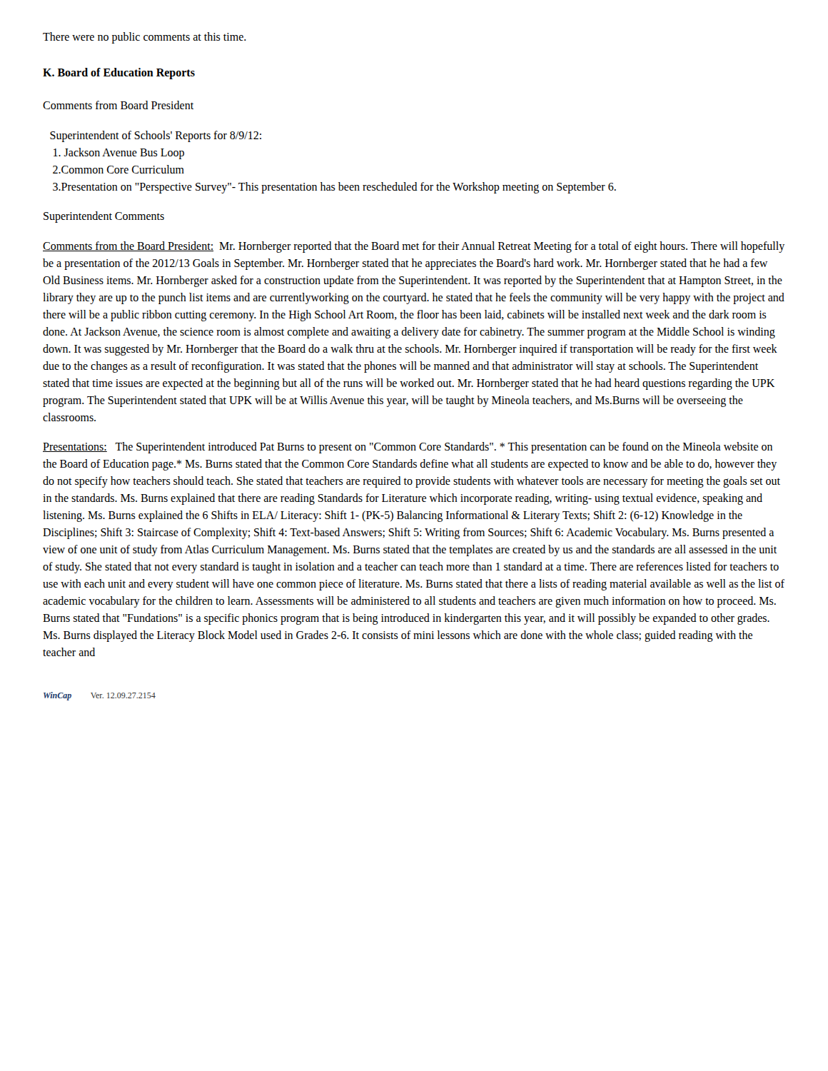There were no public comments at this time.
K. Board of Education Reports
Comments from Board President
Superintendent of Schools' Reports for 8/9/12:
1. Jackson Avenue Bus Loop
2.Common Core Curriculum
3.Presentation on "Perspective Survey"- This presentation has been rescheduled for the Workshop meeting on September 6.
Superintendent Comments
Comments from the Board President: Mr. Hornberger reported that the Board met for their Annual Retreat Meeting for a total of eight hours. There will hopefully be a presentation of the 2012/13 Goals in September. Mr. Hornberger stated that he appreciates the Board's hard work. Mr. Hornberger stated that he had a few Old Business items. Mr. Hornberger asked for a construction update from the Superintendent. It was reported by the Superintendent that at Hampton Street, in the library they are up to the punch list items and are currentlyworking on the courtyard. he stated that he feels the community will be very happy with the project and there will be a public ribbon cutting ceremony. In the High School Art Room, the floor has been laid, cabinets will be installed next week and the dark room is done. At Jackson Avenue, the science room is almost complete and awaiting a delivery date for cabinetry. The summer program at the Middle School is winding down. It was suggested by Mr. Hornberger that the Board do a walk thru at the schools. Mr. Hornberger inquired if transportation will be ready for the first week due to the changes as a result of reconfiguration. It was stated that the phones will be manned and that administrator will stay at schools. The Superintendent stated that time issues are expected at the beginning but all of the runs will be worked out. Mr. Hornberger stated that he had heard questions regarding the UPK program. The Superintendent stated that UPK will be at Willis Avenue this year, will be taught by Mineola teachers, and Ms.Burns will be overseeing the classrooms.
Presentations: The Superintendent introduced Pat Burns to present on "Common Core Standards". * This presentation can be found on the Mineola website on the Board of Education page.* Ms. Burns stated that the Common Core Standards define what all students are expected to know and be able to do, however they do not specify how teachers should teach. She stated that teachers are required to provide students with whatever tools are necessary for meeting the goals set out in the standards. Ms. Burns explained that there are reading Standards for Literature which incorporate reading, writing- using textual evidence, speaking and listening. Ms. Burns explained the 6 Shifts in ELA/ Literacy: Shift 1- (PK-5) Balancing Informational & Literary Texts; Shift 2: (6-12) Knowledge in the Disciplines; Shift 3: Staircase of Complexity; Shift 4: Text-based Answers; Shift 5: Writing from Sources; Shift 6: Academic Vocabulary. Ms. Burns presented a view of one unit of study from Atlas Curriculum Management. Ms. Burns stated that the templates are created by us and the standards are all assessed in the unit of study. She stated that not every standard is taught in isolation and a teacher can teach more than 1 standard at a time. There are references listed for teachers to use with each unit and every student will have one common piece of literature. Ms. Burns stated that there a lists of reading material available as well as the list of academic vocabulary for the children to learn. Assessments will be administered to all students and teachers are given much information on how to proceed. Ms. Burns stated that "Fundations" is a specific phonics program that is being introduced in kindergarten this year, and it will possibly be expanded to other grades. Ms. Burns displayed the Literacy Block Model used in Grades 2-6. It consists of mini lessons which are done with the whole class; guided reading with the teacher and
WinCap Ver. 12.09.27.2154